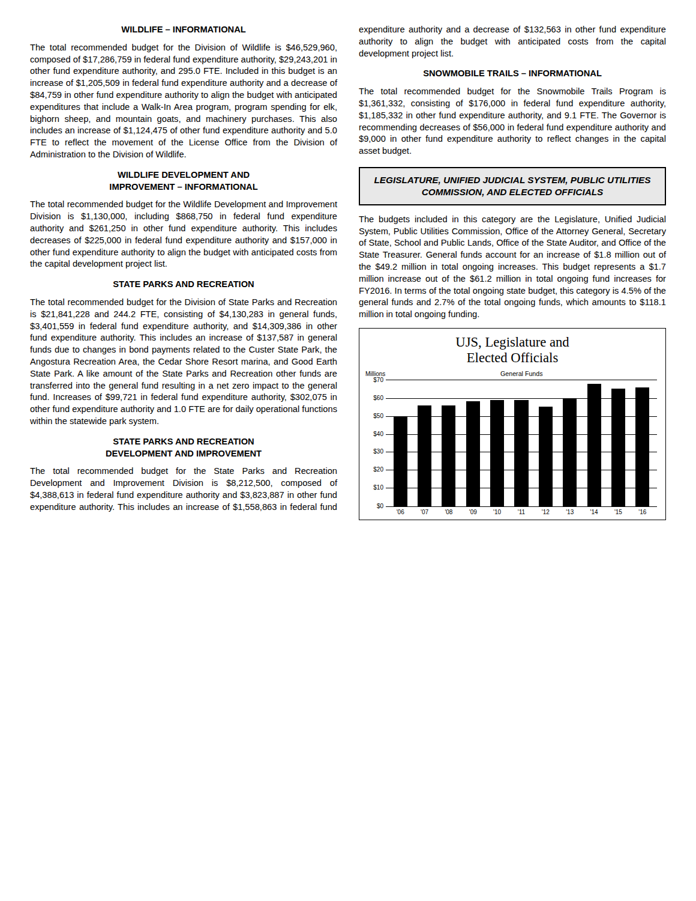Wildlife – Informational
The total recommended budget for the Division of Wildlife is $46,529,960, composed of $17,286,759 in federal fund expenditure authority, $29,243,201 in other fund expenditure authority, and 295.0 FTE. Included in this budget is an increase of $1,205,509 in federal fund expenditure authority and a decrease of $84,759 in other fund expenditure authority to align the budget with anticipated expenditures that include a Walk-In Area program, program spending for elk, bighorn sheep, and mountain goats, and machinery purchases. This also includes an increase of $1,124,475 of other fund expenditure authority and 5.0 FTE to reflect the movement of the License Office from the Division of Administration to the Division of Wildlife.
Wildlife Development and
Improvement – Informational
The total recommended budget for the Wildlife Development and Improvement Division is $1,130,000, including $868,750 in federal fund expenditure authority and $261,250 in other fund expenditure authority. This includes decreases of $225,000 in federal fund expenditure authority and $157,000 in other fund expenditure authority to align the budget with anticipated costs from the capital development project list.
State Parks and Recreation
The total recommended budget for the Division of State Parks and Recreation is $21,841,228 and 244.2 FTE, consisting of $4,130,283 in general funds, $3,401,559 in federal fund expenditure authority, and $14,309,386 in other fund expenditure authority. This includes an increase of $137,587 in general funds due to changes in bond payments related to the Custer State Park, the Angostura Recreation Area, the Cedar Shore Resort marina, and Good Earth State Park. A like amount of the State Parks and Recreation other funds are transferred into the general fund resulting in a net zero impact to the general fund. Increases of $99,721 in federal fund expenditure authority, $302,075 in other fund expenditure authority and 1.0 FTE are for daily operational functions within the statewide park system.
State Parks and Recreation
Development and Improvement
The total recommended budget for the State Parks and Recreation Development and Improvement Division is $8,212,500, composed of $4,388,613 in federal fund expenditure authority and $3,823,887 in other fund expenditure authority. This includes an increase of $1,558,863 in federal fund expenditure authority and a decrease of $132,563 in other fund expenditure authority to align the budget with anticipated costs from the capital development project list.
Snowmobile Trails – Informational
The total recommended budget for the Snowmobile Trails Program is $1,361,332, consisting of $176,000 in federal fund expenditure authority, $1,185,332 in other fund expenditure authority, and 9.1 FTE. The Governor is recommending decreases of $56,000 in federal fund expenditure authority and $9,000 in other fund expenditure authority to reflect changes in the capital asset budget.
LEGISLATURE, UNIFIED JUDICIAL SYSTEM, PUBLIC UTILITIES COMMISSION, AND ELECTED OFFICIALS
The budgets included in this category are the Legislature, Unified Judicial System, Public Utilities Commission, Office of the Attorney General, Secretary of State, School and Public Lands, Office of the State Auditor, and Office of the State Treasurer. General funds account for an increase of $1.8 million out of the $49.2 million in total ongoing increases. This budget represents a $1.7 million increase out of the $61.2 million in total ongoing fund increases for FY2016. In terms of the total ongoing state budget, this category is 4.5% of the general funds and 2.7% of the total ongoing funds, which amounts to $118.1 million in total ongoing funding.
UJS, Legislature and
Elected Officials
Millions General Funds
$70 $60 $50 $40 $30 $20 $10 $0
'06 '07 '08 '09 '10 '11 '12 '13 '14 '15 '16